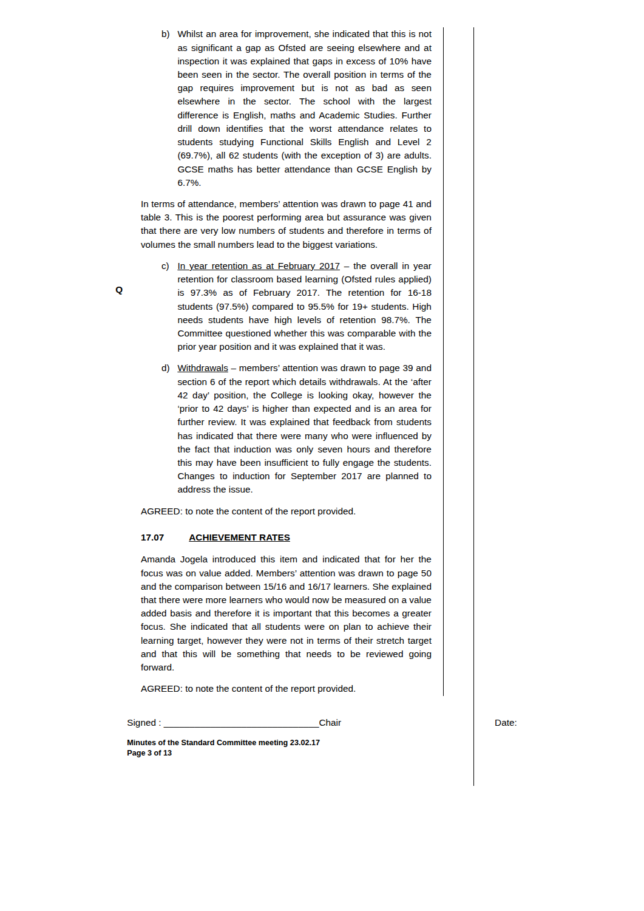b)
Whilst an area for improvement, she indicated that this is not as significant a gap as Ofsted are seeing elsewhere and at inspection it was explained that gaps in excess of 10% have been seen in the sector. The overall position in terms of the gap requires improvement but is not as bad as seen elsewhere in the sector. The school with the largest difference is English, maths and Academic Studies. Further drill down identifies that the worst attendance relates to students studying Functional Skills English and Level 2 (69.7%), all 62 students (with the exception of 3) are adults. GCSE maths has better attendance than GCSE English by 6.7%.
In terms of attendance, members’ attention was drawn to page 41 and table 3. This is the poorest performing area but assurance was given that there are very low numbers of students and therefore in terms of volumes the small numbers lead to the biggest variations.
Q
c)
In year retention as at February 2017 – the overall in year retention for classroom based learning (Ofsted rules applied) is 97.3% as of February 2017. The retention for 16-18 students (97.5%) compared to 95.5% for 19+ students. High needs students have high levels of retention 98.7%. The Committee questioned whether this was comparable with the prior year position and it was explained that it was.
d)
Withdrawals – members’ attention was drawn to page 39 and section 6 of the report which details withdrawals. At the ‘after 42 day’ position, the College is looking okay, however the ‘prior to 42 days’ is higher than expected and is an area for further review. It was explained that feedback from students has indicated that there were many who were influenced by the fact that induction was only seven hours and therefore this may have been insufficient to fully engage the students. Changes to induction for September 2017 are planned to address the issue.
AGREED: to note the content of the report provided.
17.07
Achievement Rates
Amanda Jogela introduced this item and indicated that for her the focus was on value added. Members’ attention was drawn to page 50 and the comparison between 15/16 and 16/17 learners. She explained that there were more learners who would now be measured on a value added basis and therefore it is important that this becomes a greater focus. She indicated that all students were on plan to achieve their learning target, however they were not in terms of their stretch target and that this will be something that needs to be reviewed going forward.
AGREED: to note the content of the report provided.
Signed : ______________________________Chair
Date:
Minutes of the Standard Committee meeting 23.02.17
Page 3 of 13